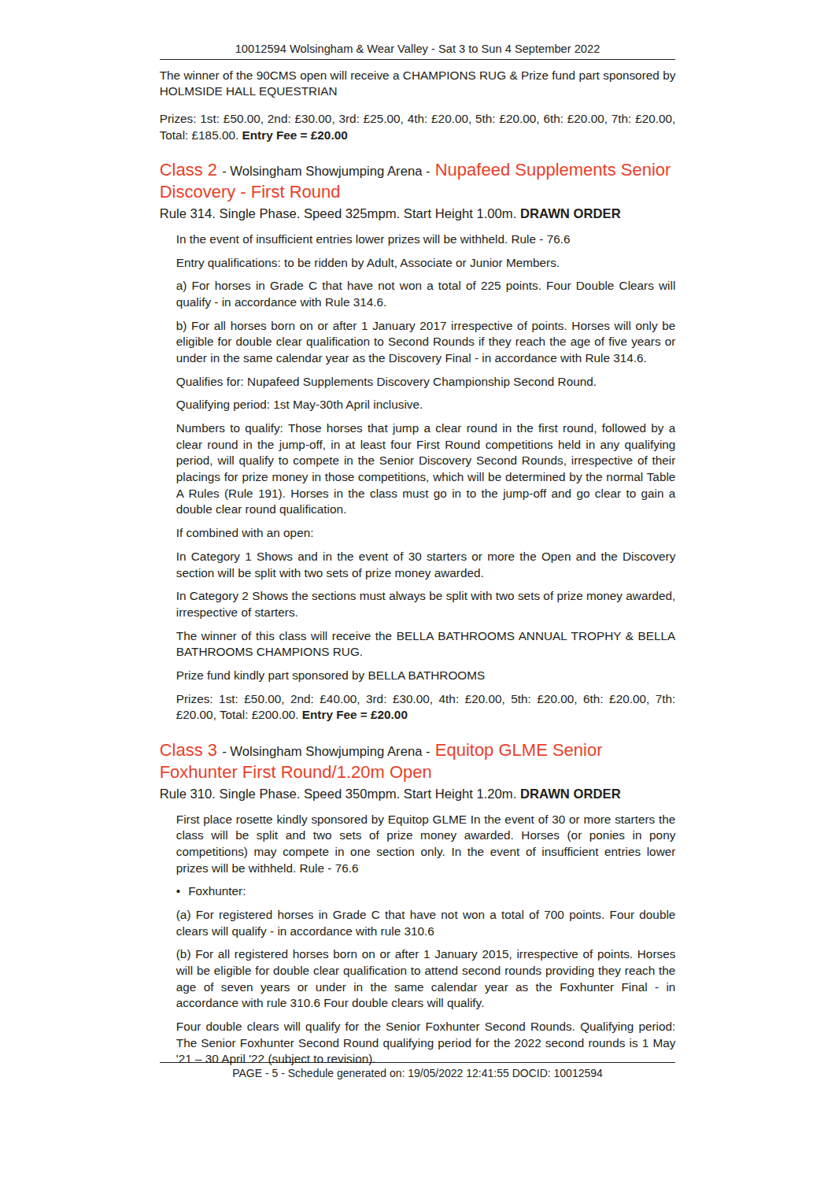10012594 Wolsingham & Wear Valley - Sat 3 to Sun 4 September 2022
The winner of the 90CMS open will receive a CHAMPIONS RUG & Prize fund part sponsored by HOLMSIDE HALL EQUESTRIAN
Prizes: 1st: £50.00, 2nd: £30.00, 3rd: £25.00, 4th: £20.00, 5th: £20.00, 6th: £20.00, 7th: £20.00, Total: £185.00. Entry Fee = £20.00
Class 2 - Wolsingham Showjumping Arena - Nupafeed Supplements Senior Discovery - First Round
Rule 314. Single Phase. Speed 325mpm. Start Height 1.00m. DRAWN ORDER
In the event of insufficient entries lower prizes will be withheld. Rule - 76.6
Entry qualifications: to be ridden by Adult, Associate or Junior Members.
a) For horses in Grade C that have not won a total of 225 points. Four Double Clears will qualify - in accordance with Rule 314.6.
b) For all horses born on or after 1 January 2017 irrespective of points. Horses will only be eligible for double clear qualification to Second Rounds if they reach the age of five years or under in the same calendar year as the Discovery Final - in accordance with Rule 314.6.
Qualifies for: Nupafeed Supplements Discovery Championship Second Round.
Qualifying period: 1st May-30th April inclusive.
Numbers to qualify: Those horses that jump a clear round in the first round, followed by a clear round in the jump-off, in at least four First Round competitions held in any qualifying period, will qualify to compete in the Senior Discovery Second Rounds, irrespective of their placings for prize money in those competitions, which will be determined by the normal Table A Rules (Rule 191). Horses in the class must go in to the jump-off and go clear to gain a double clear round qualification.
If combined with an open:
In Category 1 Shows and in the event of 30 starters or more the Open and the Discovery section will be split with two sets of prize money awarded.
In Category 2 Shows the sections must always be split with two sets of prize money awarded, irrespective of starters.
The winner of this class will receive the BELLA BATHROOMS ANNUAL TROPHY & BELLA BATHROOMS CHAMPIONS RUG.
Prize fund kindly part sponsored by BELLA BATHROOMS
Prizes: 1st: £50.00, 2nd: £40.00, 3rd: £30.00, 4th: £20.00, 5th: £20.00, 6th: £20.00, 7th: £20.00, Total: £200.00. Entry Fee = £20.00
Class 3 - Wolsingham Showjumping Arena - Equitop GLME Senior Foxhunter First Round/1.20m Open
Rule 310. Single Phase. Speed 350mpm. Start Height 1.20m. DRAWN ORDER
First place rosette kindly sponsored by Equitop GLME In the event of 30 or more starters the class will be split and two sets of prize money awarded. Horses (or ponies in pony competitions) may compete in one section only. In the event of insufficient entries lower prizes will be withheld. Rule - 76.6
Foxhunter:
(a) For registered horses in Grade C that have not won a total of 700 points. Four double clears will qualify - in accordance with rule 310.6
(b) For all registered horses born on or after 1 January 2015, irrespective of points. Horses will be eligible for double clear qualification to attend second rounds providing they reach the age of seven years or under in the same calendar year as the Foxhunter Final - in accordance with rule 310.6 Four double clears will qualify.
Four double clears will qualify for the Senior Foxhunter Second Rounds. Qualifying period: The Senior Foxhunter Second Round qualifying period for the 2022 second rounds is 1 May '21 – 30 April '22 (subject to revision).
PAGE - 5 - Schedule generated on: 19/05/2022 12:41:55 DOCID: 10012594